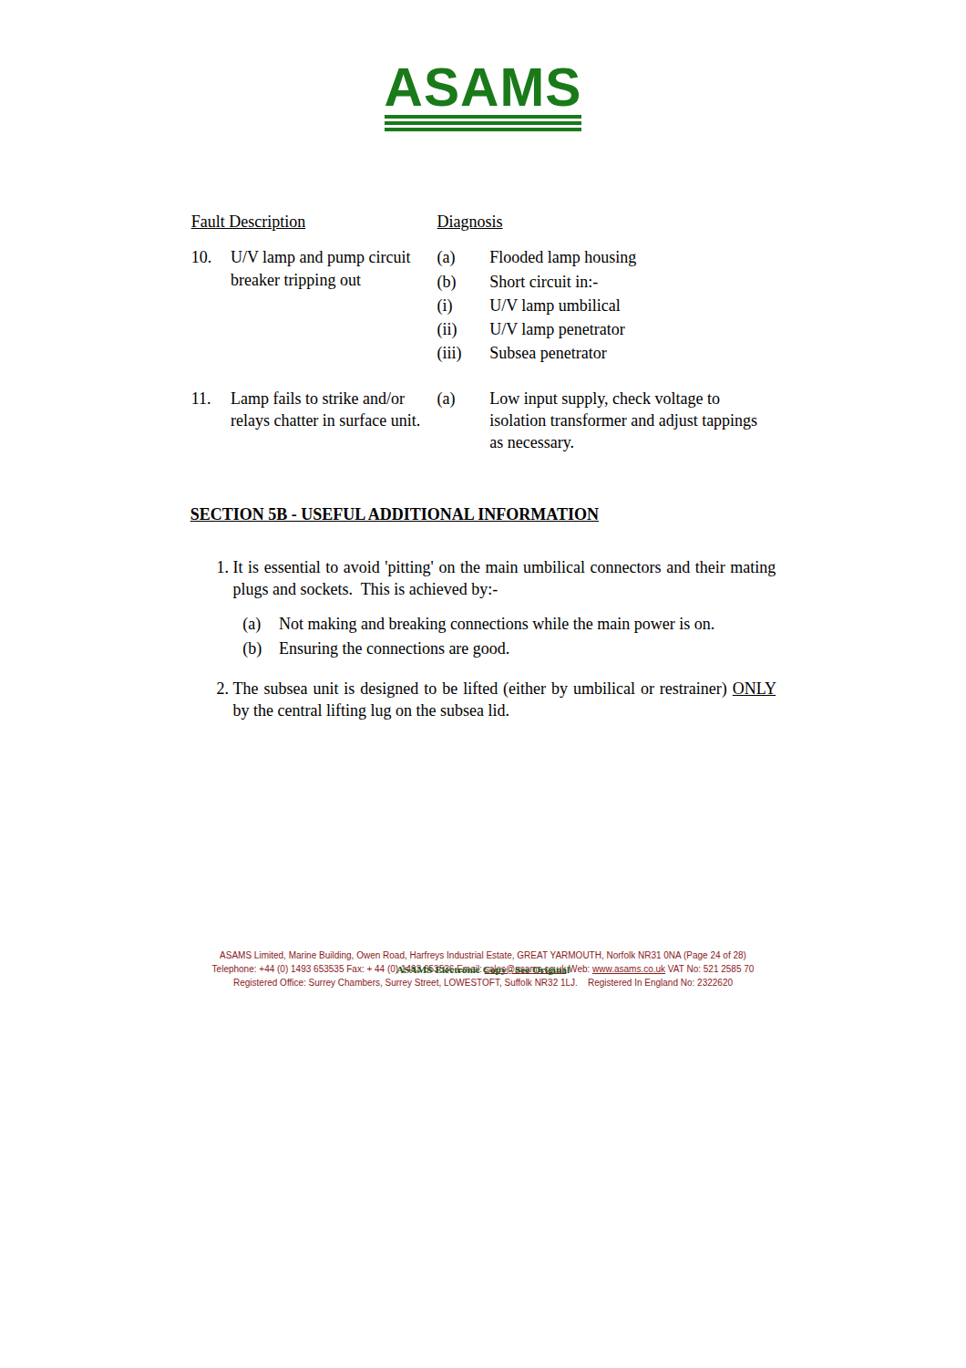ASAMS
| Fault Description | Diagnosis |
| --- | --- |
| 10. U/V lamp and pump circuit breaker tripping out | / (a) / Flooded lamp housing / / (b) / Short circuit in:- / / (i) / U/V lamp umbilical / / (ii) / U/V lamp penetrator / / (iii) / Subsea penetrator / |
| 11. Lamp fails to strike and/or relays chatter in surface unit. | / (a) / Low input supply, check voltage to isolation transformer and adjust tappings as necessary. / |
SECTION 5B - USEFUL ADDITIONAL INFORMATION
It is essential to avoid 'pitting' on the main umbilical connectors and their mating plugs and sockets. This is achieved by:-
(a) Not making and breaking connections while the main power is on.
(b) Ensuring the connections are good.
The subsea unit is designed to be lifted (either by umbilical or restrainer) ONLY by the central lifting lug on the subsea lid.
ASAMS Limited, Marine Building, Owen Road, Harfreys Industrial Estate, GREAT YARMOUTH, Norfolk NR31 0NA (Page 24 of 28)
Telephone: +44 (0) 1493 653535 Fax: + 44 (0) 1493 653536 Email: sales@asams.co.uk Web: www.asams.co.uk VAT No: 521 2585 70
ASAMS Electronic Copy - See Original
Registered Office: Surrey Chambers, Surrey Street, LOWESTOFT, Suffolk NR32 1LJ. Registered In England No: 2322620